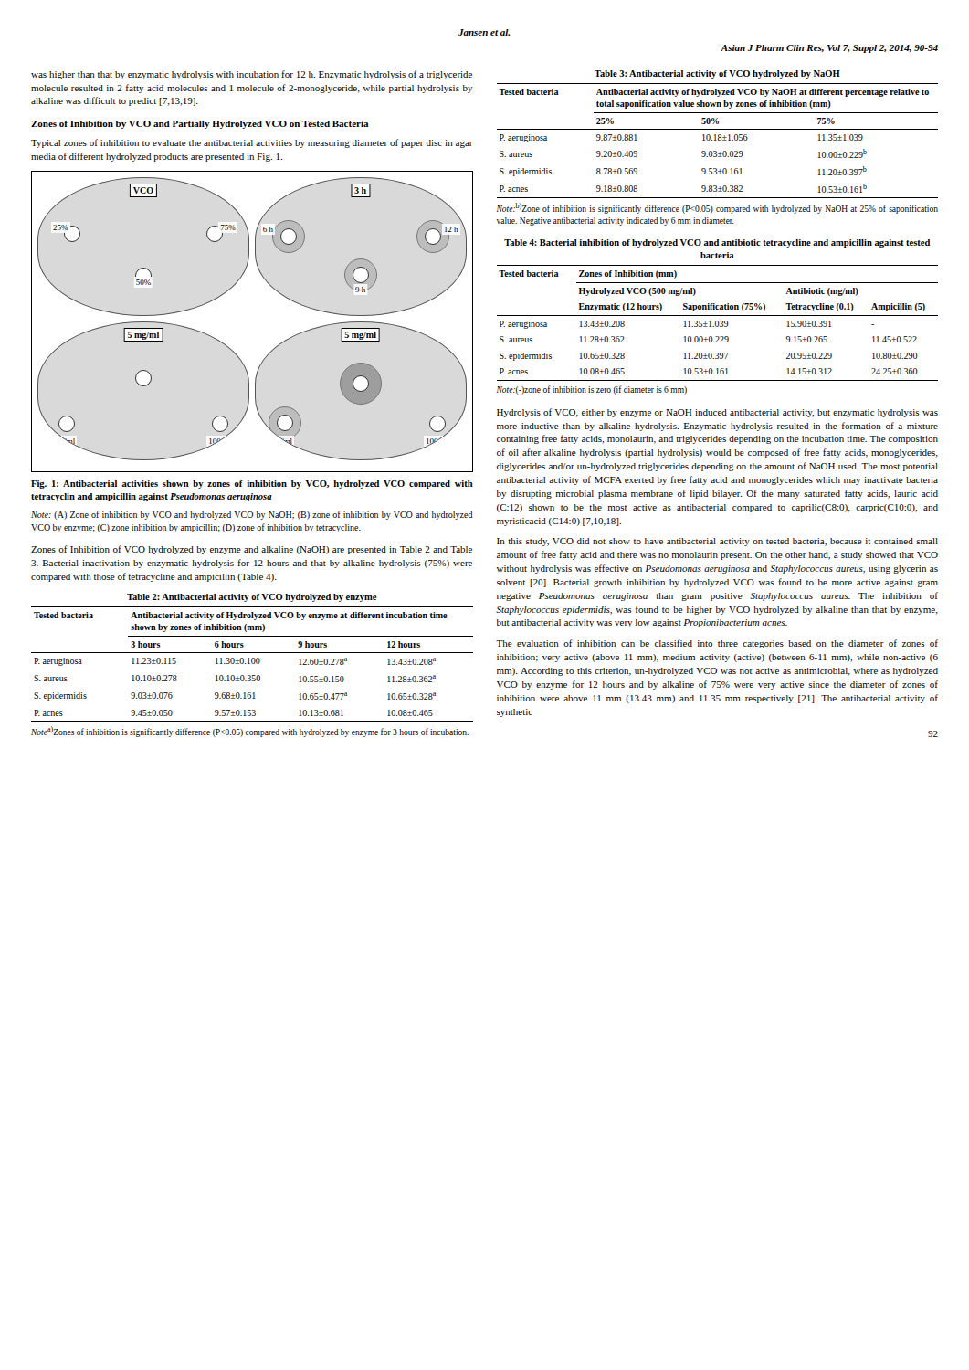Jansen et al.
Asian J Pharm Clin Res, Vol 7, Suppl 2, 2014, 90-94
was higher than that by enzymatic hydrolysis with incubation for 12 h. Enzymatic hydrolysis of a triglyceride molecule resulted in 2 fatty acid molecules and 1 molecule of 2-monoglyceride, while partial hydrolysis by alkaline was difficult to predict [7,13,19].
Zones of Inhibition by VCO and Partially Hydrolyzed VCO on Tested Bacteria
Typical zones of inhibition to evaluate the antibacterial activities by measuring diameter of paper disc in agar media of different hydrolyzed products are presented in Fig. 1.
A VCO 25% 75% 50%
B 3 h 6 h 12 h 9 h
C 5 mg/ml 1 mg/ml 100 µg/ml
D 5 mg/ml 1 mg/ml 100 µg/ml
Fig. 1: Antibacterial activities shown by zones of inhibition by VCO, hydrolyzed VCO compared with tetracyclin and ampicillin against Pseudomonas aeruginosa
Note: (A) Zone of inhibition by VCO and hydrolyzed VCO by NaOH; (B) zone of inhibition by VCO and hydrolyzed VCO by enzyme; (C) zone inhibition by ampicillin; (D) zone of inhibition by tetracycline.
Zones of Inhibition of VCO hydrolyzed by enzyme and alkaline (NaOH) are presented in Table 2 and Table 3. Bacterial inactivation by enzymatic hydrolysis for 12 hours and that by alkaline hydrolysis (75%) were compared with those of tetracycline and ampicillin (Table 4).
Table 2: Antibacterial activity of VCO hydrolyzed by enzyme
| Tested bacteria | Antibacterial activity of Hydrolyzed VCO by enzyme at different incubation time shown by zones of inhibition (mm) |
| --- | --- |
| 3 hours | 6 hours | 9 hours | 12 hours |
| P. aeruginosa | 11.23±0.115 | 11.30±0.100 | 12.60±0.278 a | 13.43±0.208 a |
| S. aureus | 10.10±0.278 | 10.10±0.350 | 10.55±0.150 | 11.28±0.362 a |
| S. epidermidis | 9.03±0.076 | 9.68±0.161 | 10.65±0.477 a | 10.65±0.328 a |
| P. acnes | 9.45±0.050 | 9.57±0.153 | 10.13±0.681 | 10.08±0.465 |
Notea)Zones of inhibition is significantly difference (P<0.05) compared with hydrolyzed by enzyme for 3 hours of incubation.
Table 3: Antibacterial activity of VCO hydrolyzed by NaOH
| Tested bacteria | Antibacterial activity of hydrolyzed VCO by NaOH at different percentage relative to total saponification value shown by zones of inhibition (mm) |
| --- | --- |
| 25% | 50% | 75% |
| P. aeruginosa | 9.87±0.881 | 10.18±1.056 | 11.35±1.039 |
| S. aureus | 9.20±0.409 | 9.03±0.029 | 10.00±0.229 b |
| S. epidermidis | 8.78±0.569 | 9.53±0.161 | 11.20±0.397 b |
| P. acnes | 9.18±0.808 | 9.83±0.382 | 10.53±0.161 b |
Note:b)Zone of inhibition is significantly difference (P<0.05) compared with hydrolyzed by NaOH at 25% of saponification value. Negative antibacterial activity indicated by 6 mm in diameter.
Table 4: Bacterial inhibition of hydrolyzed VCO and antibiotic tetracycline and ampicillin against tested bacteria
| Tested bacteria | Zones of Inhibition (mm) |
| --- | --- |
| Hydrolyzed VCO (500 mg/ml) | Antibiotic (mg/ml) |
| Enzymatic (12 hours) | Saponification (75%) | Tetracycline (0.1) | Ampicillin (5) |
| P. aeruginosa | 13.43±0.208 | 11.35±1.039 | 15.90±0.391 | - |
| S. aureus | 11.28±0.362 | 10.00±0.229 | 9.15±0.265 | 11.45±0.522 |
| S. epidermidis | 10.65±0.328 | 11.20±0.397 | 20.95±0.229 | 10.80±0.290 |
| P. acnes | 10.08±0.465 | 10.53±0.161 | 14.15±0.312 | 24.25±0.360 |
Note:(-)zone of inhibition is zero (if diameter is 6 mm)
Hydrolysis of VCO, either by enzyme or NaOH induced antibacterial activity, but enzymatic hydrolysis was more inductive than by alkaline hydrolysis. Enzymatic hydrolysis resulted in the formation of a mixture containing free fatty acids, monolaurin, and triglycerides depending on the incubation time. The composition of oil after alkaline hydrolysis (partial hydrolysis) would be composed of free fatty acids, monoglycerides, diglycerides and/or un-hydrolyzed triglycerides depending on the amount of NaOH used. The most potential antibacterial activity of MCFA exerted by free fatty acid and monoglycerides which may inactivate bacteria by disrupting microbial plasma membrane of lipid bilayer. Of the many saturated fatty acids, lauric acid (C:12) shown to be the most active as antibacterial compared to caprilic(C8:0), carpric(C10:0), and myristicacid (C14:0) [7,10,18].
In this study, VCO did not show to have antibacterial activity on tested bacteria, because it contained small amount of free fatty acid and there was no monolaurin present. On the other hand, a study showed that VCO without hydrolysis was effective on Pseudomonas aeruginosa and Staphylococcus aureus, using glycerin as solvent [20]. Bacterial growth inhibition by hydrolyzed VCO was found to be more active against gram negative Pseudomonas aeruginosa than gram positive Staphylococcus aureus. The inhibition of Staphylococcus epidermidis, was found to be higher by VCO hydrolyzed by alkaline than that by enzyme, but antibacterial activity was very low against Propionibacterium acnes.
The evaluation of inhibition can be classified into three categories based on the diameter of zones of inhibition; very active (above 11 mm), medium activity (active) (between 6-11 mm), while non-active (6 mm). According to this criterion, un-hydrolyzed VCO was not active as antimicrobial, where as hydrolyzed VCO by enzyme for 12 hours and by alkaline of 75% were very active since the diameter of zones of inhibition were above 11 mm (13.43 mm) and 11.35 mm respectively [21]. The antibacterial activity of synthetic
92